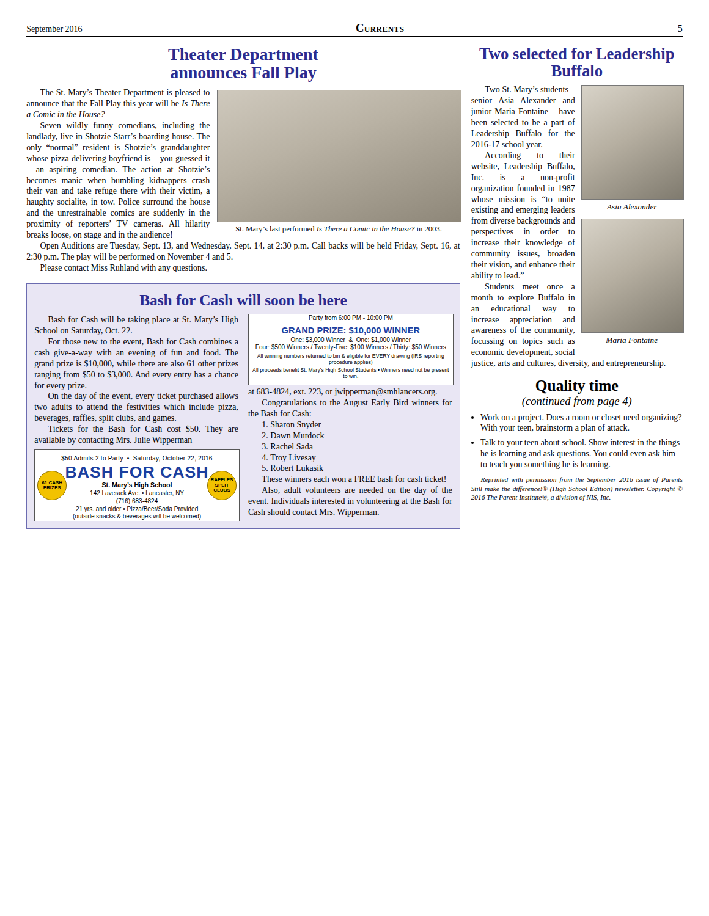September 2016
Currents
5
Theater Department
announces Fall Play
St. Mary’s last performed Is There a Comic in the House? in 2003.
The St. Mary’s Theater Department is pleased to announce that the Fall Play this year will be Is There a Comic in the House?
Seven wildly funny comedians, including the landlady, live in Shotzie Starr’s boarding house. The only “normal” resident is Shotzie’s granddaughter whose pizza delivering boyfriend is – you guessed it – an aspiring comedian. The action at Shotzie’s becomes manic when bumbling kidnappers crash their van and take refuge there with their victim, a haughty socialite, in tow. Police surround the house and the unrestrainable comics are suddenly in the proximity of reporters’ TV cameras. All hilarity breaks loose, on stage and in the audience!
Open Auditions are Tuesday, Sept. 13, and Wednesday, Sept. 14, at 2:30 p.m. Call backs will be held Friday, Sept. 16, at 2:30 p.m. The play will be performed on November 4 and 5.
Please contact Miss Ruhland with any questions.
Bash for Cash will soon be here
Bash for Cash will be taking place at St. Mary’s High School on Saturday, Oct. 22.
For those new to the event, Bash for Cash combines a cash give-a-way with an evening of fun and food. The grand prize is $10,000, while there are also 61 other prizes ranging from $50 to $3,000. And every entry has a chance for every prize.
On the day of the event, every ticket purchased allows two adults to attend the festivities which include pizza, beverages, raffles, split clubs, and games.
Tickets for the Bash for Cash cost $50. They are available by contacting Mrs. Julie Wipperman
61 CASH PRIZES
RAFFLES SPLIT CLUBS
$50 Admits 2 to Party • Saturday, October 22, 2016
BASH FOR CASH
St. Mary’s High School
142 Laverack Ave. • Lancaster, NY
(716) 683-4824
21 yrs. and older • Pizza/Beer/Soda Provided
(outside snacks & beverages will be welcomed)
Party from 6:00 PM - 10:00 PM
GRAND PRIZE: $10,000 WINNER
One: $3,000 Winner & One: $1,000 Winner
Four: $500 Winners / Twenty-Five: $100 Winners / Thirty: $50 Winners
All winning numbers returned to bin & eligible for EVERY drawing (IRS reporting procedure applies)
All proceeds benefit St. Mary’s High School Students • Winners need not be present to win.
at 683-4824, ext. 223, or jwipperman@smhlancers.org.
Congratulations to the August Early Bird winners for the Bash for Cash:
Sharon Snyder
Dawn Murdock
Rachel Sada
Troy Livesay
Robert Lukasik
These winners each won a FREE bash for cash ticket!
Also, adult volunteers are needed on the day of the event. Individuals interested in volunteering at the Bash for Cash should contact Mrs. Wipperman.
Two selected for Leadership Buffalo
Asia Alexander
Maria Fontaine
Two St. Mary’s students – senior Asia Alexander and junior Maria Fontaine – have been selected to be a part of Leadership Buffalo for the 2016-17 school year.
According to their website, Leadership Buffalo, Inc. is a non-profit organization founded in 1987 whose mission is “to unite existing and emerging leaders from diverse backgrounds and perspectives in order to increase their knowledge of community issues, broaden their vision, and enhance their ability to lead.”
Students meet once a month to explore Buffalo in an educational way to increase appreciation and awareness of the community, focussing on topics such as economic development, social justice, arts and cultures, diversity, and entrepreneurship.
Quality time
(continued from page 4)
Work on a project. Does a room or closet need organizing? With your teen, brainstorm a plan of attack.
Talk to your teen about school. Show interest in the things he is learning and ask questions. You could even ask him to teach you something he is learning.
Reprinted with permission from the September 2016 issue of Parents Still make the difference!® (High School Edition) newsletter. Copyright © 2016 The Parent Institute®, a division of NIS, Inc.